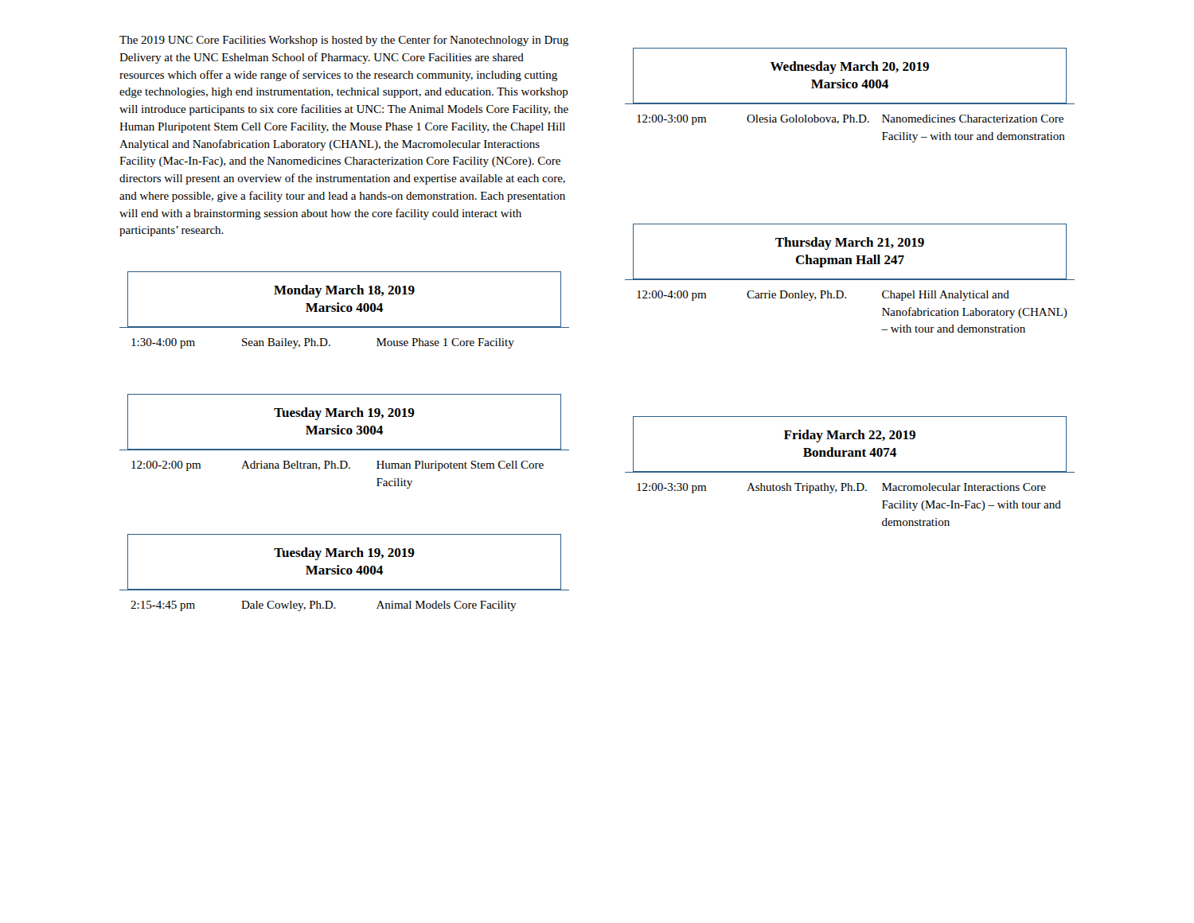The 2019 UNC Core Facilities Workshop is hosted by the Center for Nanotechnology in Drug Delivery at the UNC Eshelman School of Pharmacy. UNC Core Facilities are shared resources which offer a wide range of services to the research community, including cutting edge technologies, high end instrumentation, technical support, and education. This workshop will introduce participants to six core facilities at UNC: The Animal Models Core Facility, the Human Pluripotent Stem Cell Core Facility, the Mouse Phase 1 Core Facility, the Chapel Hill Analytical and Nanofabrication Laboratory (CHANL), the Macromolecular Interactions Facility (Mac-In-Fac), and the Nanomedicines Characterization Core Facility (NCore). Core directors will present an overview of the instrumentation and expertise available at each core, and where possible, give a facility tour and lead a hands-on demonstration. Each presentation will end with a brainstorming session about how the core facility could interact with participants’ research.
Monday March 18, 2019 Marsico 4004
| 1:30-4:00 pm | Sean Bailey, Ph.D. | Mouse Phase 1 Core Facility |
Tuesday March 19, 2019 Marsico 3004
| 12:00-2:00 pm | Adriana Beltran, Ph.D. | Human Pluripotent Stem Cell Core Facility |
Tuesday March 19, 2019 Marsico 4004
| 2:15-4:45 pm | Dale Cowley, Ph.D. | Animal Models Core Facility |
Wednesday March 20, 2019 Marsico 4004
| 12:00-3:00 pm | Olesia Gololobova, Ph.D. | Nanomedicines Characterization Core Facility – with tour and demonstration |
Thursday March 21, 2019 Chapman Hall 247
| 12:00-4:00 pm | Carrie Donley, Ph.D. | Chapel Hill Analytical and Nanofabrication Laboratory (CHANL) – with tour and demonstration |
Friday March 22, 2019 Bondurant 4074
| 12:00-3:30 pm | Ashutosh Tripathy, Ph.D. | Macromolecular Interactions Core Facility (Mac-In-Fac) – with tour and demonstration |